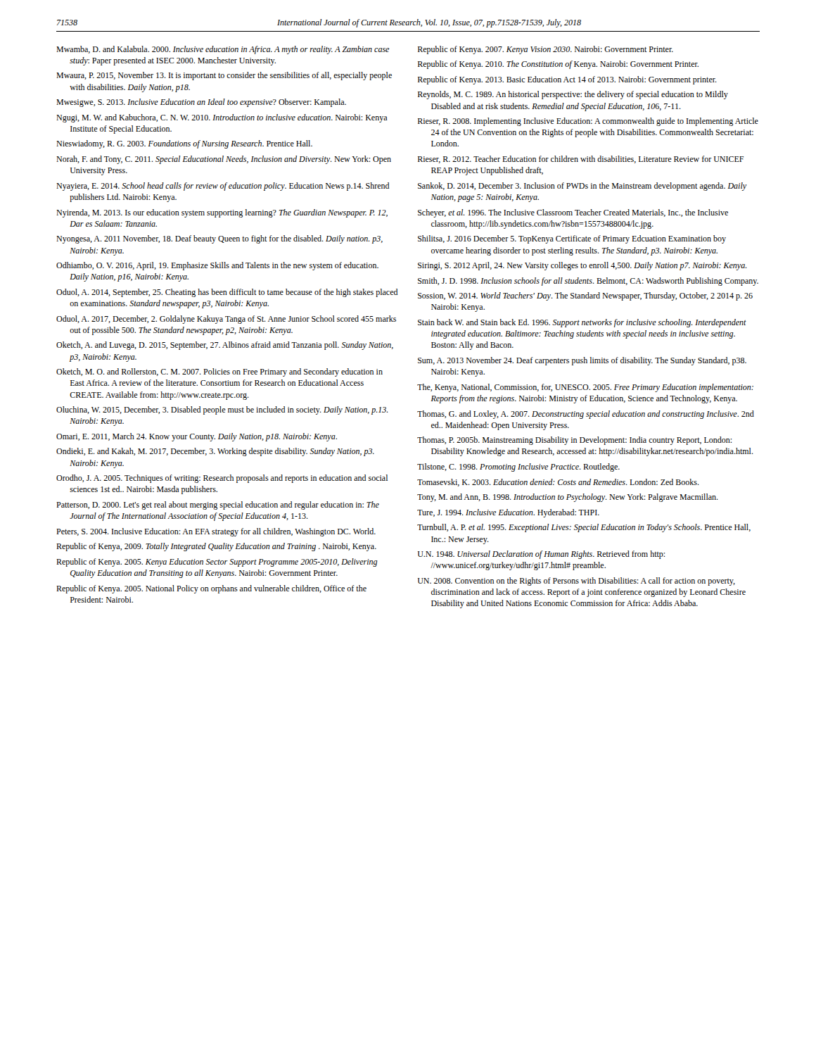71538 International Journal of Current Research, Vol. 10, Issue, 07, pp.71528-71539, July, 2018
Mwamba, D. and Kalabula. 2000. Inclusive education in Africa. A myth or reality. A Zambian case study: Paper presented at ISEC 2000. Manchester University.
Mwaura, P. 2015, November 13. It is important to consider the sensibilities of all, especially people with disabilities. Daily Nation, p18.
Mwesigwe, S. 2013. Inclusive Education an Ideal too expensive? Observer: Kampala.
Ngugi, M. W. and Kabuchora, C. N. W. 2010. Introduction to inclusive education. Nairobi: Kenya Institute of Special Education.
Nieswiadomy, R. G. 2003. Foundations of Nursing Research. Prentice Hall.
Norah, F. and Tony, C. 2011. Special Educational Needs, Inclusion and Diversity. New York: Open University Press.
Nyayiera, E. 2014. School head calls for review of education policy. Education News p.14. Shrend publishers Ltd. Nairobi: Kenya.
Nyirenda, M. 2013. Is our education system supporting learning? The Guardian Newspaper. P. 12, Dar es Salaam: Tanzania.
Nyongesa, A. 2011 November, 18. Deaf beauty Queen to fight for the disabled. Daily nation. p3, Nairobi: Kenya.
Odhiambo, O. V. 2016, April, 19. Emphasize Skills and Talents in the new system of education. Daily Nation, p16, Nairobi: Kenya.
Oduol, A. 2014, September, 25. Cheating has been difficult to tame because of the high stakes placed on examinations. Standard newspaper, p3, Nairobi: Kenya.
Oduol, A. 2017, December, 2. Goldalyne Kakuya Tanga of St. Anne Junior School scored 455 marks out of possible 500. The Standard newspaper, p2, Nairobi: Kenya.
Oketch, A. and Luvega, D. 2015, September, 27. Albinos afraid amid Tanzania poll. Sunday Nation, p3, Nairobi: Kenya.
Oketch, M. O. and Rollerston, C. M. 2007. Policies on Free Primary and Secondary education in East Africa. A review of the literature. Consortium for Research on Educational Access CREATE. Available from: http://www.create.rpc.org.
Oluchina, W. 2015, December, 3. Disabled people must be included in society. Daily Nation, p.13. Nairobi: Kenya.
Omari, E. 2011, March 24. Know your County. Daily Nation, p18. Nairobi: Kenya.
Ondieki, E. and Kakah, M. 2017, December, 3. Working despite disability. Sunday Nation, p3. Nairobi: Kenya.
Orodho, J. A. 2005. Techniques of writing: Research proposals and reports in education and social sciences 1st ed.. Nairobi: Masda publishers.
Patterson, D. 2000. Let's get real about merging special education and regular education in: The Journal of The International Association of Special Education 4, 1-13.
Peters, S. 2004. Inclusive Education: An EFA strategy for all children, Washington DC. World.
Republic of Kenya, 2009. Totally Integrated Quality Education and Training . Nairobi, Kenya.
Republic of Kenya. 2005. Kenya Education Sector Support Programme 2005-2010, Delivering Quality Education and Transiting to all Kenyans. Nairobi: Government Printer.
Republic of Kenya. 2005. National Policy on orphans and vulnerable children, Office of the President: Nairobi.
Republic of Kenya. 2007. Kenya Vision 2030. Nairobi: Government Printer.
Republic of Kenya. 2010. The Constitution of Kenya. Nairobi: Government Printer.
Republic of Kenya. 2013. Basic Education Act 14 of 2013. Nairobi: Government printer.
Reynolds, M. C. 1989. An historical perspective: the delivery of special education to Mildly Disabled and at risk students. Remedial and Special Education, 106, 7-11.
Rieser, R. 2008. Implementing Inclusive Education: A commonwealth guide to Implementing Article 24 of the UN Convention on the Rights of people with Disabilities. Commonwealth Secretariat: London.
Rieser, R. 2012. Teacher Education for children with disabilities, Literature Review for UNICEF REAP Project Unpublished draft,
Sankok, D. 2014, December 3. Inclusion of PWDs in the Mainstream development agenda. Daily Nation, page 5: Nairobi, Kenya.
Scheyer, et al. 1996. The Inclusive Classroom Teacher Created Materials, Inc., the Inclusive classroom, http://lib.syndetics.com/hw?isbn=15573488004/lc.jpg.
Shilitsa, J. 2016 December 5. TopKenya Certificate of Primary Edcuation Examination boy overcame hearing disorder to post sterling results. The Standard, p3. Nairobi: Kenya.
Siringi, S. 2012 April, 24. New Varsity colleges to enroll 4,500. Daily Nation p7. Nairobi: Kenya.
Smith, J. D. 1998. Inclusion schools for all students. Belmont, CA: Wadsworth Publishing Company.
Sossion, W. 2014. World Teachers' Day. The Standard Newspaper, Thursday, October, 2 2014 p. 26 Nairobi: Kenya.
Stain back W. and Stain back Ed. 1996. Support networks for inclusive schooling. Interdependent integrated education. Baltimore: Teaching students with special needs in inclusive setting. Boston: Ally and Bacon.
Sum, A. 2013 November 24. Deaf carpenters push limits of disability. The Sunday Standard, p38. Nairobi: Kenya.
The, Kenya, National, Commission, for, UNESCO. 2005. Free Primary Education implementation: Reports from the regions. Nairobi: Ministry of Education, Science and Technology, Kenya.
Thomas, G. and Loxley, A. 2007. Deconstructing special education and constructing Inclusive. 2nd ed.. Maidenhead: Open University Press.
Thomas, P. 2005b. Mainstreaming Disability in Development: India country Report, London: Disability Knowledge and Research, accessed at: http://disabilitykar.net/research/po/india.html.
Tilstone, C. 1998. Promoting Inclusive Practice. Routledge.
Tomasevski, K. 2003. Education denied: Costs and Remedies. London: Zed Books.
Tony, M. and Ann, B. 1998. Introduction to Psychology. New York: Palgrave Macmillan.
Ture, J. 1994. Inclusive Education. Hyderabad: THPI.
Turnbull, A. P. et al. 1995. Exceptional Lives: Special Education in Today's Schools. Prentice Hall, Inc.: New Jersey.
U.N. 1948. Universal Declaration of Human Rights. Retrieved from http: //www.unicef.org/turkey/udhr/gi17.html# preamble.
UN. 2008. Convention on the Rights of Persons with Disabilities: A call for action on poverty, discrimination and lack of access. Report of a joint conference organized by Leonard Chesire Disability and United Nations Economic Commission for Africa: Addis Ababa.